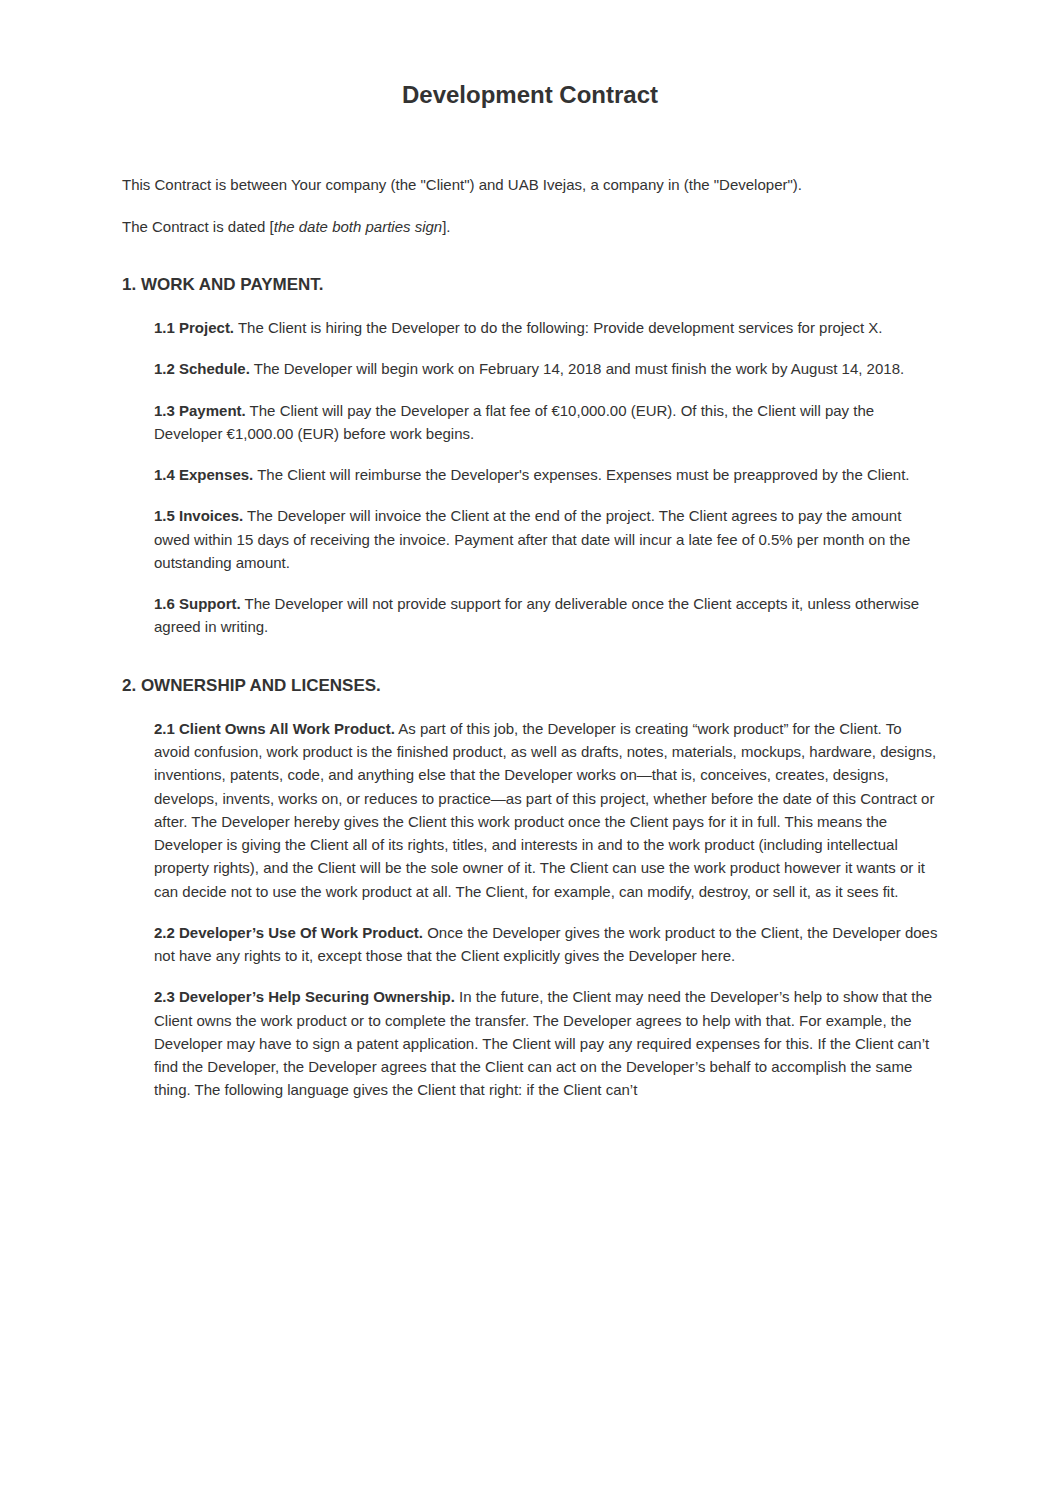Development Contract
This Contract is between Your company (the "Client") and UAB Ivejas, a company in (the "Developer").
The Contract is dated [the date both parties sign].
1. WORK AND PAYMENT.
1.1 Project. The Client is hiring the Developer to do the following: Provide development services for project X.
1.2 Schedule. The Developer will begin work on February 14, 2018 and must finish the work by August 14, 2018.
1.3 Payment. The Client will pay the Developer a flat fee of €10,000.00 (EUR). Of this, the Client will pay the Developer €1,000.00 (EUR) before work begins.
1.4 Expenses. The Client will reimburse the Developer's expenses. Expenses must be preapproved by the Client.
1.5 Invoices. The Developer will invoice the Client at the end of the project. The Client agrees to pay the amount owed within 15 days of receiving the invoice. Payment after that date will incur a late fee of 0.5% per month on the outstanding amount.
1.6 Support. The Developer will not provide support for any deliverable once the Client accepts it, unless otherwise agreed in writing.
2. OWNERSHIP AND LICENSES.
2.1 Client Owns All Work Product. As part of this job, the Developer is creating “work product” for the Client. To avoid confusion, work product is the finished product, as well as drafts, notes, materials, mockups, hardware, designs, inventions, patents, code, and anything else that the Developer works on—that is, conceives, creates, designs, develops, invents, works on, or reduces to practice—as part of this project, whether before the date of this Contract or after. The Developer hereby gives the Client this work product once the Client pays for it in full. This means the Developer is giving the Client all of its rights, titles, and interests in and to the work product (including intellectual property rights), and the Client will be the sole owner of it. The Client can use the work product however it wants or it can decide not to use the work product at all. The Client, for example, can modify, destroy, or sell it, as it sees fit.
2.2 Developer’s Use Of Work Product. Once the Developer gives the work product to the Client, the Developer does not have any rights to it, except those that the Client explicitly gives the Developer here.
2.3 Developer’s Help Securing Ownership. In the future, the Client may need the Developer’s help to show that the Client owns the work product or to complete the transfer. The Developer agrees to help with that. For example, the Developer may have to sign a patent application. The Client will pay any required expenses for this. If the Client can’t find the Developer, the Developer agrees that the Client can act on the Developer’s behalf to accomplish the same thing. The following language gives the Client that right: if the Client can’t